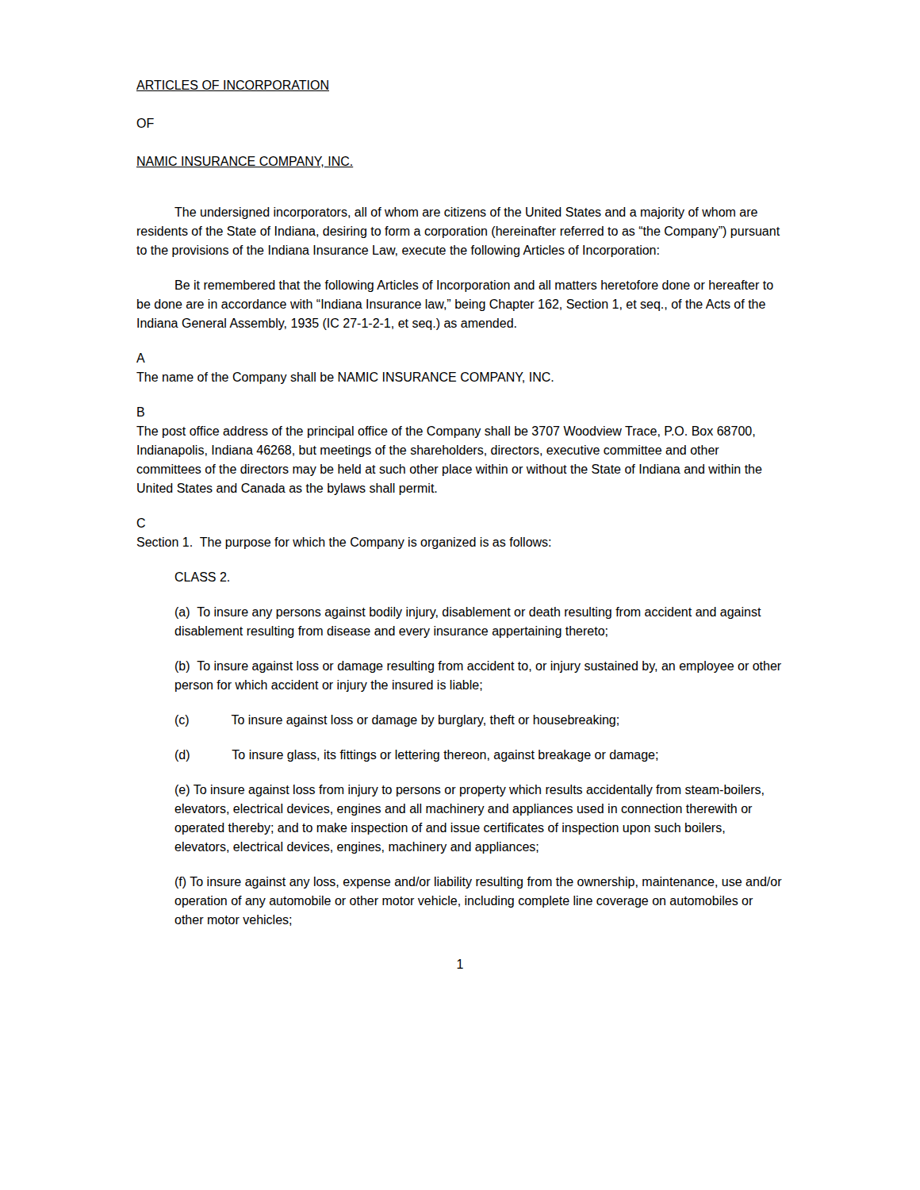ARTICLES OF INCORPORATION
OF
NAMIC INSURANCE COMPANY, INC.
The undersigned incorporators, all of whom are citizens of the United States and a majority of whom are residents of the State of Indiana, desiring to form a corporation (hereinafter referred to as “the Company”) pursuant to the provisions of the Indiana Insurance Law, execute the following Articles of Incorporation:
Be it remembered that the following Articles of Incorporation and all matters heretofore done or hereafter to be done are in accordance with “Indiana Insurance law,” being Chapter 162, Section 1, et seq., of the Acts of the Indiana General Assembly, 1935 (IC 27-1-2-1, et seq.) as amended.
A
The name of the Company shall be NAMIC INSURANCE COMPANY, INC.
B
The post office address of the principal office of the Company shall be 3707 Woodview Trace, P.O. Box 68700, Indianapolis, Indiana 46268, but meetings of the shareholders, directors, executive committee and other committees of the directors may be held at such other place within or without the State of Indiana and within the United States and Canada as the bylaws shall permit.
C
Section 1. The purpose for which the Company is organized is as follows:
CLASS 2.
(a) To insure any persons against bodily injury, disablement or death resulting from accident and against disablement resulting from disease and every insurance appertaining thereto;
(b) To insure against loss or damage resulting from accident to, or injury sustained by, an employee or other person for which accident or injury the insured is liable;
(c) To insure against loss or damage by burglary, theft or housebreaking;
(d) To insure glass, its fittings or lettering thereon, against breakage or damage;
(e) To insure against loss from injury to persons or property which results accidentally from steam-boilers, elevators, electrical devices, engines and all machinery and appliances used in connection therewith or operated thereby; and to make inspection of and issue certificates of inspection upon such boilers, elevators, electrical devices, engines, machinery and appliances;
(f) To insure against any loss, expense and/or liability resulting from the ownership, maintenance, use and/or operation of any automobile or other motor vehicle, including complete line coverage on automobiles or other motor vehicles;
1